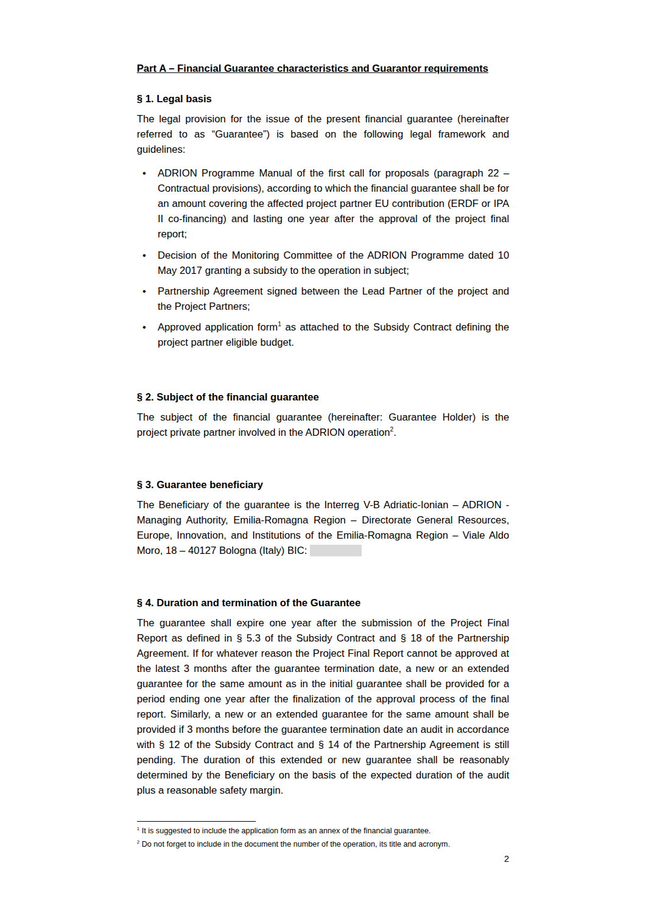Part A – Financial Guarantee characteristics and Guarantor requirements
§ 1. Legal basis
The legal provision for the issue of the present financial guarantee (hereinafter referred to as “Guarantee”) is based on the following legal framework and guidelines:
ADRION Programme Manual of the first call for proposals (paragraph 22 – Contractual provisions), according to which the financial guarantee shall be for an amount covering the affected project partner EU contribution (ERDF or IPA II co-financing) and lasting one year after the approval of the project final report;
Decision of the Monitoring Committee of the ADRION Programme dated 10 May 2017 granting a subsidy to the operation in subject;
Partnership Agreement signed between the Lead Partner of the project and the Project Partners;
Approved application form1 as attached to the Subsidy Contract defining the project partner eligible budget.
§ 2. Subject of the financial guarantee
The subject of the financial guarantee (hereinafter: Guarantee Holder) is the project private partner involved in the ADRION operation2.
§ 3. Guarantee beneficiary
The Beneficiary of the guarantee is the Interreg V-B Adriatic-Ionian – ADRION - Managing Authority, Emilia-Romagna Region – Directorate General Resources, Europe, Innovation, and Institutions of the Emilia-Romagna Region – Viale Aldo Moro, 18 – 40127 Bologna (Italy) BIC: xxxxxxxxxx
§ 4. Duration and termination of the Guarantee
The guarantee shall expire one year after the submission of the Project Final Report as defined in § 5.3 of the Subsidy Contract and § 18 of the Partnership Agreement. If for whatever reason the Project Final Report cannot be approved at the latest 3 months after the guarantee termination date, a new or an extended guarantee for the same amount as in the initial guarantee shall be provided for a period ending one year after the finalization of the approval process of the final report. Similarly, a new or an extended guarantee for the same amount shall be provided if 3 months before the guarantee termination date an audit in accordance with § 12 of the Subsidy Contract and § 14 of the Partnership Agreement is still pending. The duration of this extended or new guarantee shall be reasonably determined by the Beneficiary on the basis of the expected duration of the audit plus a reasonable safety margin.
1 It is suggested to include the application form as an annex of the financial guarantee.
2 Do not forget to include in the document the number of the operation, its title and acronym.
2